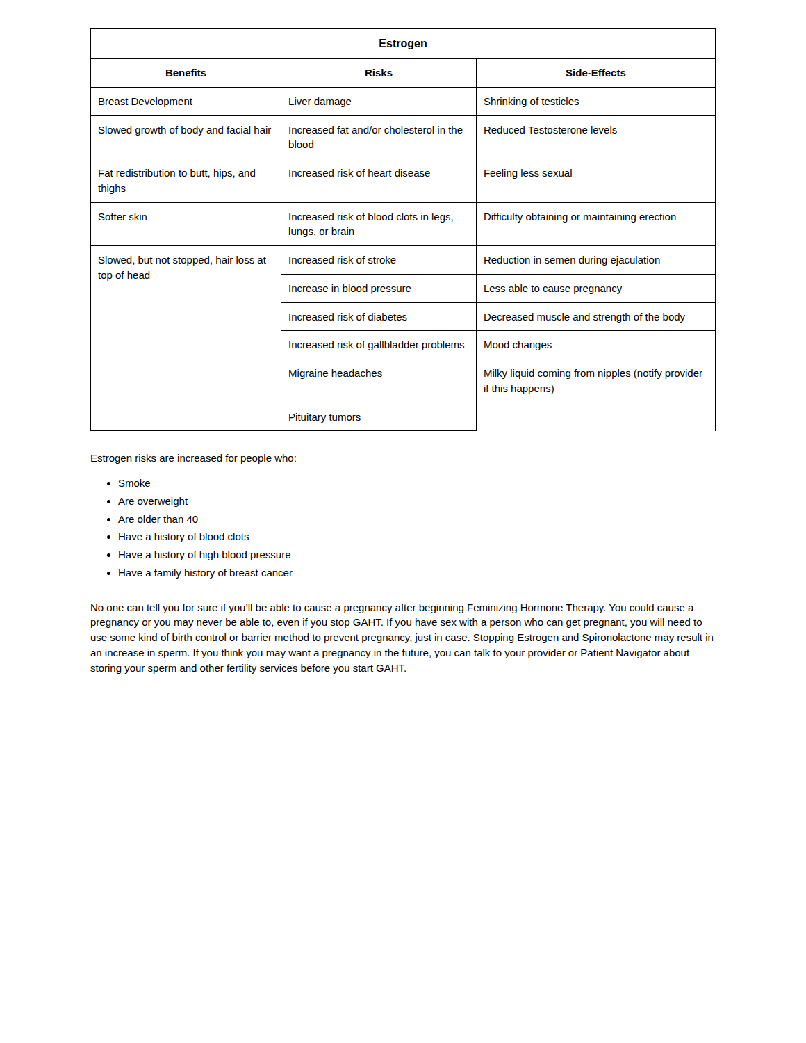Estrogen
| Benefits | Risks | Side-Effects |
| --- | --- | --- |
| Breast Development | Liver damage | Shrinking of testicles |
| Slowed growth of body and facial hair | Increased fat and/or cholesterol in the blood | Reduced Testosterone levels |
| Fat redistribution to butt, hips, and thighs | Increased risk of heart disease | Feeling less sexual |
| Softer skin | Increased risk of blood clots in legs, lungs, or brain | Difficulty obtaining or maintaining erection |
| Slowed, but not stopped, hair loss at top of head | Increased risk of stroke | Reduction in semen during ejaculation |
| Increase in blood pressure | Less able to cause pregnancy |
| Increased risk of diabetes | Decreased muscle and strength of the body |
| Increased risk of gallbladder problems | Mood changes |
| Migraine headaches | Milky liquid coming from nipples (notify provider if this happens) |
| Pituitary tumors | |
Estrogen risks are increased for people who:
Smoke
Are overweight
Are older than 40
Have a history of blood clots
Have a history of high blood pressure
Have a family history of breast cancer
No one can tell you for sure if you’ll be able to cause a pregnancy after beginning Feminizing Hormone Therapy. You could cause a pregnancy or you may never be able to, even if you stop GAHT. If you have sex with a person who can get pregnant, you will need to use some kind of birth control or barrier method to prevent pregnancy, just in case. Stopping Estrogen and Spironolactone may result in an increase in sperm. If you think you may want a pregnancy in the future, you can talk to your provider or Patient Navigator about storing your sperm and other fertility services before you start GAHT.